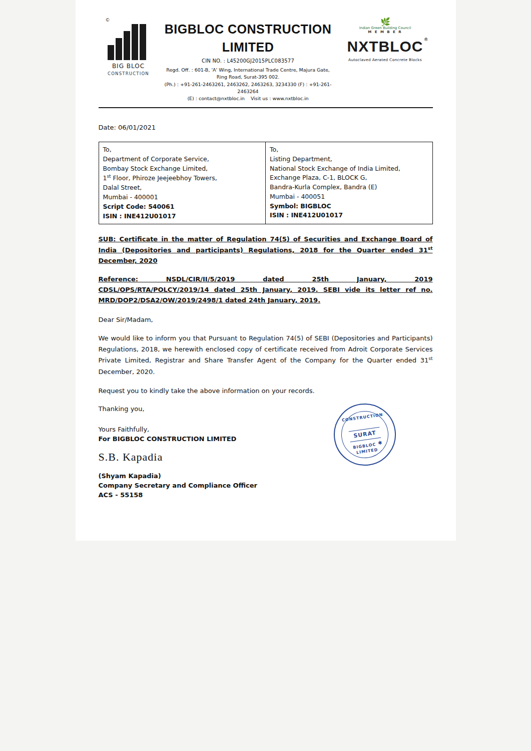©
BIG BLOC
CONSTRUCTION
BIGBLOC CONSTRUCTION LIMITED
CIN NO. : L45200GJ2015PLC083577
Regd. Off. : 601-B, 'A' Wing, International Trade Centre, Majura Gate, Ring Road, Surat-395 002.
(Ph.) : +91-261-2463261, 2463262, 2463263, 3234330 (F) : +91-261-2463264
(E) : contact@nxtbloc.in Visit us : www.nxtbloc.in
🌿 Indian Green Building Council
M E M B E R
NXTBLOC®
Autoclaved Aerated Concrete Blocks
Date: 06/01/2021
| To, Department of Corporate Service, Bombay Stock Exchange Limited, 1 st Floor, Phiroze Jeejeebhoy Towers, Dalal Street, Mumbai - 400001 Script Code: 540061 ISIN : INE412U01017 | To, Listing Department, National Stock Exchange of India Limited, Exchange Plaza, C-1, BLOCK G, Bandra-Kurla Complex, Bandra (E) Mumbai - 400051 Symbol: BIGBLOC ISIN : INE412U01017 |
SUB: Certificate in the matter of Regulation 74(5) of Securities and Exchange Board of India (Depositories and participants) Regulations, 2018 for the Quarter ended 31st December, 2020
Reference: NSDL/CIR/II/5/2019 dated 25th January, 2019 CDSL/OPS/RTA/POLCY/2019/14 dated 25th January, 2019. SEBI vide its letter ref no. MRD/DOP2/DSA2/OW/2019/2498/1 dated 24th January, 2019.
Dear Sir/Madam,
We would like to inform you that Pursuant to Regulation 74(5) of SEBI (Depositories and Participants) Regulations, 2018, we herewith enclosed copy of certificate received from Adroit Corporate Services Private Limited, Registrar and Share Transfer Agent of the Company for the Quarter ended 31st December, 2020.
Request you to kindly take the above information on your records.
Thanking you,
Yours Faithfully,
For BIGBLOC CONSTRUCTION LIMITED
S.B. Kapadia
(Shyam Kapadia)
Company Secretary and Compliance Officer
ACS - 55158
CONSTRUCTION
SURAT
BIGBLOC LIMITED
✱